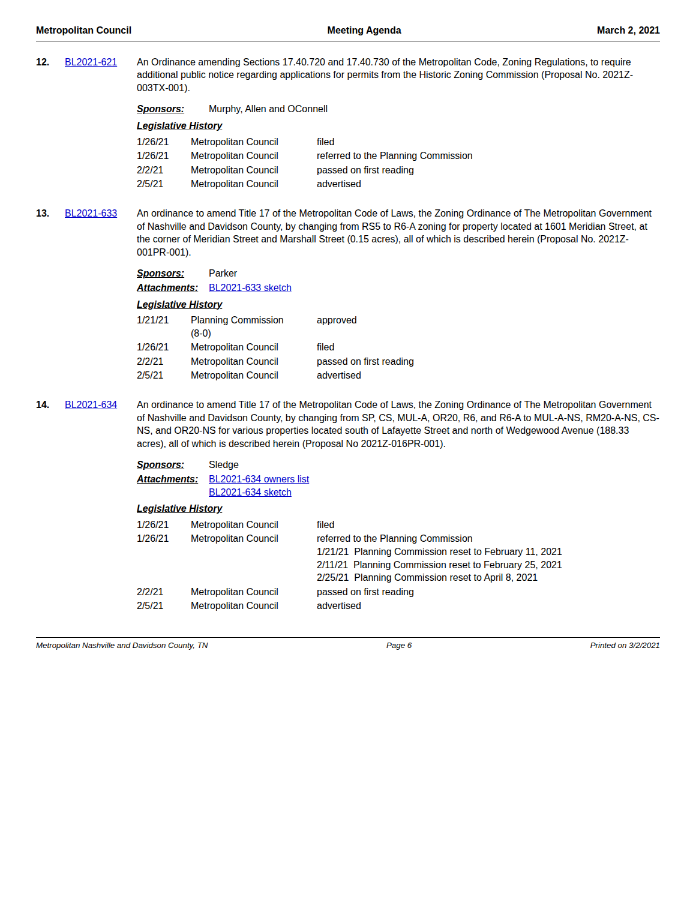Metropolitan Council
Meeting Agenda
March 2, 2021
12.
BL2021-621
An Ordinance amending Sections 17.40.720 and 17.40.730 of the Metropolitan Code, Zoning Regulations, to require additional public notice regarding applications for permits from the Historic Zoning Commission (Proposal No. 2021Z-003TX-001).
Sponsors:
Murphy, Allen and OConnell
Legislative History
| 1/26/21 | Metropolitan Council | filed |
| 1/26/21 | Metropolitan Council | referred to the Planning Commission |
| 2/2/21 | Metropolitan Council | passed on first reading |
| 2/5/21 | Metropolitan Council | advertised |
13.
BL2021-633
An ordinance to amend Title 17 of the Metropolitan Code of Laws, the Zoning Ordinance of The Metropolitan Government of Nashville and Davidson County, by changing from RS5 to R6-A zoning for property located at 1601 Meridian Street, at the corner of Meridian Street and Marshall Street (0.15 acres), all of which is described herein (Proposal No. 2021Z-001PR-001).
Sponsors:
Parker
Attachments:
BL2021-633 sketch
Legislative History
| 1/21/21 | Planning Commission (8-0) | approved |
| 1/26/21 | Metropolitan Council | filed |
| 2/2/21 | Metropolitan Council | passed on first reading |
| 2/5/21 | Metropolitan Council | advertised |
14.
BL2021-634
An ordinance to amend Title 17 of the Metropolitan Code of Laws, the Zoning Ordinance of The Metropolitan Government of Nashville and Davidson County, by changing from SP, CS, MUL-A, OR20, R6, and R6-A to MUL-A-NS, RM20-A-NS, CS-NS, and OR20-NS for various properties located south of Lafayette Street and north of Wedgewood Avenue (188.33 acres), all of which is described herein (Proposal No 2021Z-016PR-001).
Sponsors:
Sledge
Attachments:
BL2021-634 owners list
BL2021-634 sketch
Legislative History
| 1/26/21 | Metropolitan Council | filed |
| 1/26/21 | Metropolitan Council | referred to the Planning Commission 1/21/21 Planning Commission reset to February 11, 2021 2/11/21 Planning Commission reset to February 25, 2021 2/25/21 Planning Commission reset to April 8, 2021 |
| 2/2/21 | Metropolitan Council | passed on first reading |
| 2/5/21 | Metropolitan Council | advertised |
Metropolitan Nashville and Davidson County, TN
Page 6
Printed on 3/2/2021